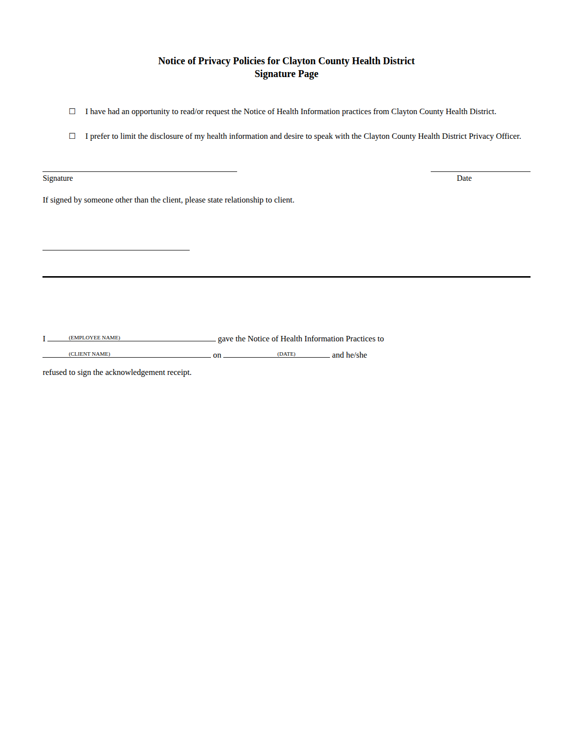Notice of Privacy Policies for Clayton County Health District
Signature Page
I have had an opportunity to read/or request the Notice of Health Information practices from Clayton County Health District.
I prefer to limit the disclosure of my health information and desire to speak with the Clayton County Health District Privacy Officer.
Signature
Date
If signed by someone other than the client, please state relationship to client.
I gave the Notice of Health Information Practices to
(EMPLOYEE NAME)
on and he/she
(CLIENT NAME) (DATE)
refused to sign the acknowledgement receipt.